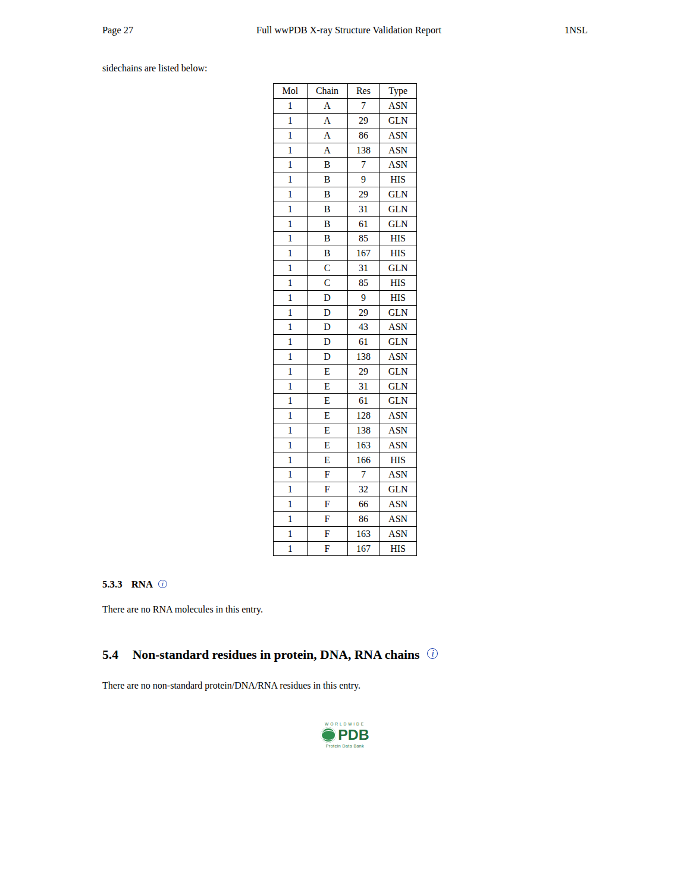Page 27
Full wwPDB X-ray Structure Validation Report
1NSL
sidechains are listed below:
| Mol | Chain | Res | Type |
| --- | --- | --- | --- |
| 1 | A | 7 | ASN |
| 1 | A | 29 | GLN |
| 1 | A | 86 | ASN |
| 1 | A | 138 | ASN |
| 1 | B | 7 | ASN |
| 1 | B | 9 | HIS |
| 1 | B | 29 | GLN |
| 1 | B | 31 | GLN |
| 1 | B | 61 | GLN |
| 1 | B | 85 | HIS |
| 1 | B | 167 | HIS |
| 1 | C | 31 | GLN |
| 1 | C | 85 | HIS |
| 1 | D | 9 | HIS |
| 1 | D | 29 | GLN |
| 1 | D | 43 | ASN |
| 1 | D | 61 | GLN |
| 1 | D | 138 | ASN |
| 1 | E | 29 | GLN |
| 1 | E | 31 | GLN |
| 1 | E | 61 | GLN |
| 1 | E | 128 | ASN |
| 1 | E | 138 | ASN |
| 1 | E | 163 | ASN |
| 1 | E | 166 | HIS |
| 1 | F | 7 | ASN |
| 1 | F | 32 | GLN |
| 1 | F | 66 | ASN |
| 1 | F | 86 | ASN |
| 1 | F | 163 | ASN |
| 1 | F | 167 | HIS |
5.3.3 RNA i
There are no RNA molecules in this entry.
5.4 Non-standard residues in protein, DNA, RNA chains i
There are no non-standard protein/DNA/RNA residues in this entry.
WORLDWIDE
PDB
Protein Data Bank